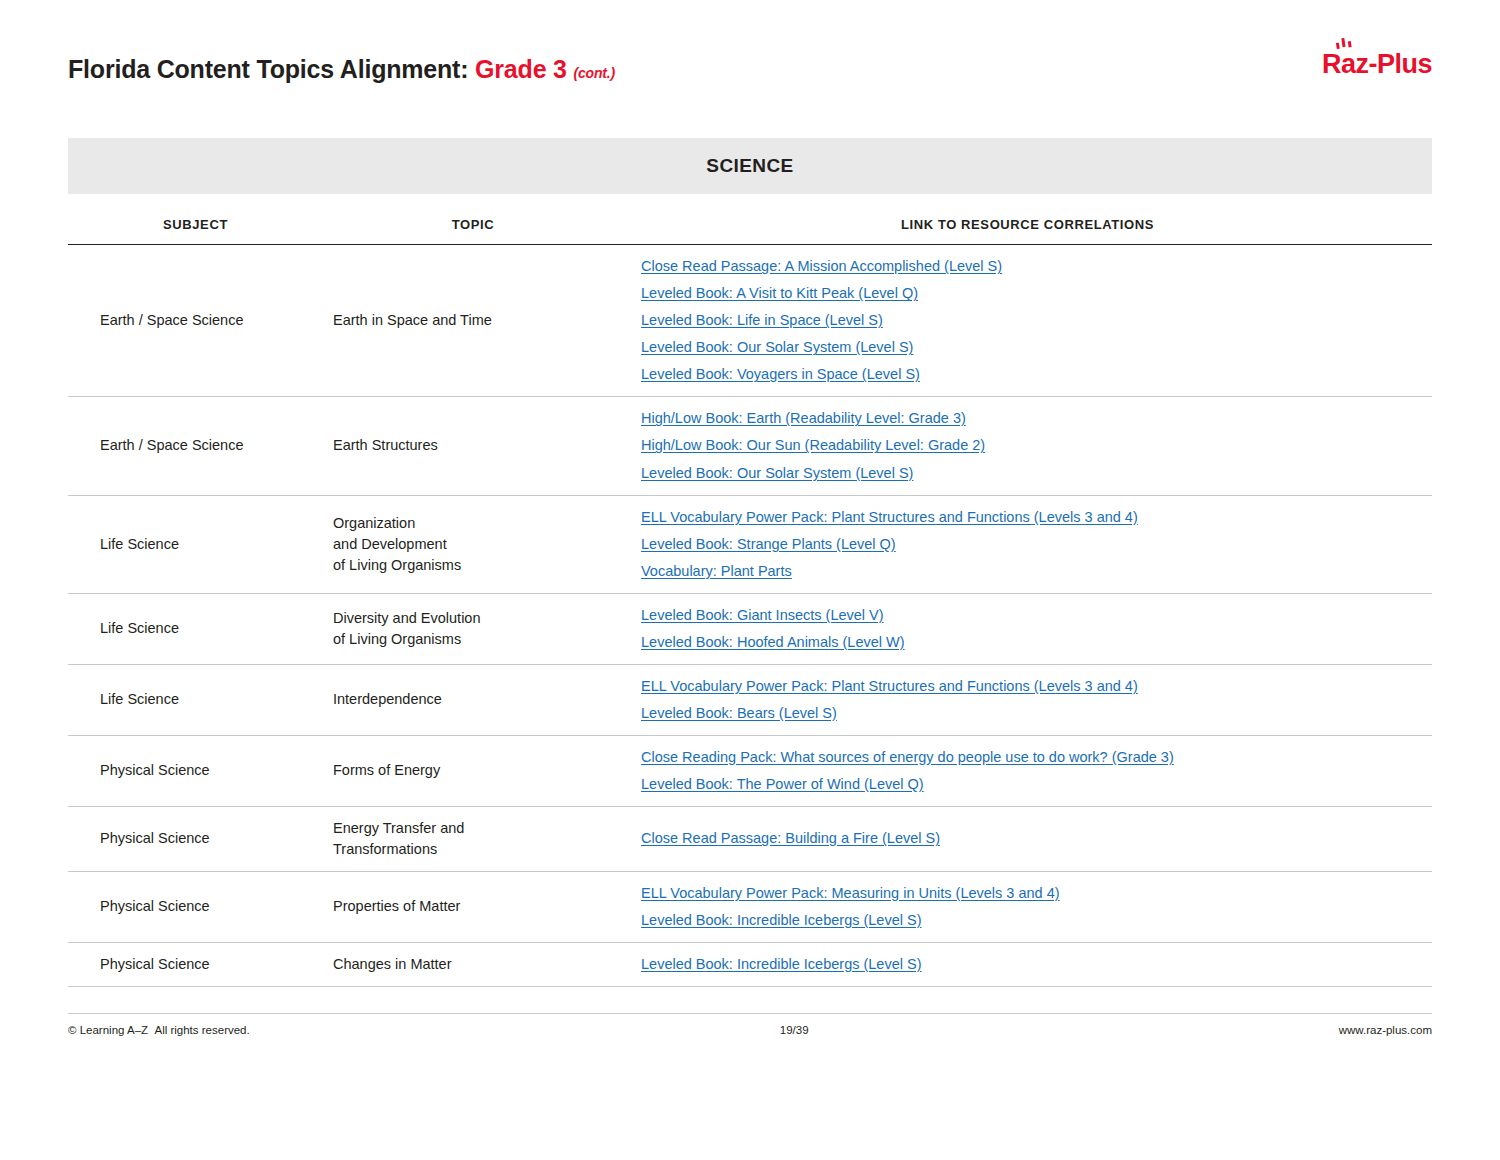Florida Content Topics Alignment: Grade 3 (cont.)
Raz-Plus
| SCIENCE |
| SUBJECT | TOPIC | LINK TO RESOURCE CORRELATIONS |
| Earth / Space Science | Earth in Space and Time | Close Read Passage: A Mission Accomplished (Level S) Leveled Book: A Visit to Kitt Peak (Level Q) Leveled Book: Life in Space (Level S) Leveled Book: Our Solar System (Level S) Leveled Book: Voyagers in Space (Level S) |
| Earth / Space Science | Earth Structures | High/Low Book: Earth (Readability Level: Grade 3) High/Low Book: Our Sun (Readability Level: Grade 2) Leveled Book: Our Solar System (Level S) |
| Life Science | Organization and Development of Living Organisms | ELL Vocabulary Power Pack: Plant Structures and Functions (Levels 3 and 4) Leveled Book: Strange Plants (Level Q) Vocabulary: Plant Parts |
| Life Science | Diversity and Evolution of Living Organisms | Leveled Book: Giant Insects (Level V) Leveled Book: Hoofed Animals (Level W) |
| Life Science | Interdependence | ELL Vocabulary Power Pack: Plant Structures and Functions (Levels 3 and 4) Leveled Book: Bears (Level S) |
| Physical Science | Forms of Energy | Close Reading Pack: What sources of energy do people use to do work? (Grade 3) Leveled Book: The Power of Wind (Level Q) |
| Physical Science | Energy Transfer and Transformations | Close Read Passage: Building a Fire (Level S) |
| Physical Science | Properties of Matter | ELL Vocabulary Power Pack: Measuring in Units (Levels 3 and 4) Leveled Book: Incredible Icebergs (Level S) |
| Physical Science | Changes in Matter | Leveled Book: Incredible Icebergs (Level S) |
© Learning A–Z All rights reserved.
19/39
www.raz-plus.com